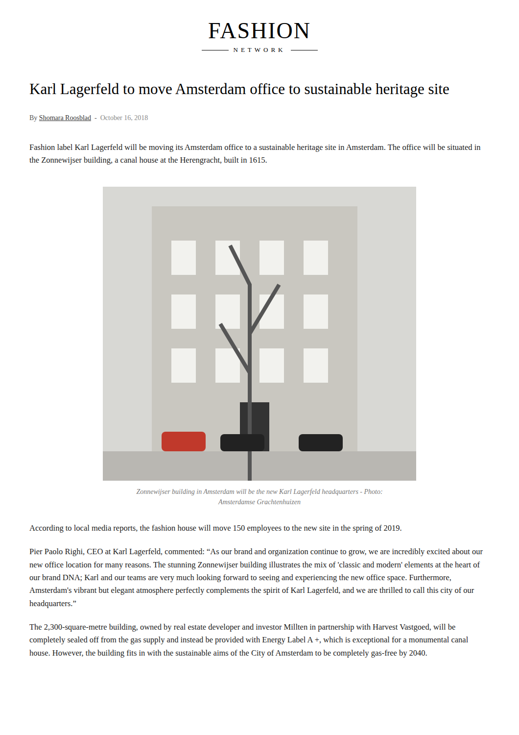FASHION
NETWORK
Karl Lagerfeld to move Amsterdam office to sustainable heritage site
By Shomara Roosblad - October 16, 2018
Fashion label Karl Lagerfeld will be moving its Amsterdam office to a sustainable heritage site in Amsterdam. The office will be situated in the Zonnewijser building, a canal house at the Herengracht, built in 1615.
Zonnewijser building in Amsterdam will be the new Karl Lagerfeld headquarters - Photo: Amsterdamse Grachtenhuizen
According to local media reports, the fashion house will move 150 employees to the new site in the spring of 2019.
Pier Paolo Righi, CEO at Karl Lagerfeld, commented: “As our brand and organization continue to grow, we are incredibly excited about our new office location for many reasons. The stunning Zonnewijser building illustrates the mix of 'classic and modern' elements at the heart of our brand DNA; Karl and our teams are very much looking forward to seeing and experiencing the new office space. Furthermore, Amsterdam's vibrant but elegant atmosphere perfectly complements the spirit of Karl Lagerfeld, and we are thrilled to call this city of our headquarters.”
The 2,300-square-metre building, owned by real estate developer and investor Millten in partnership with Harvest Vastgoed, will be completely sealed off from the gas supply and instead be provided with Energy Label A +, which is exceptional for a monumental canal house. However, the building fits in with the sustainable aims of the City of Amsterdam to be completely gas-free by 2040.